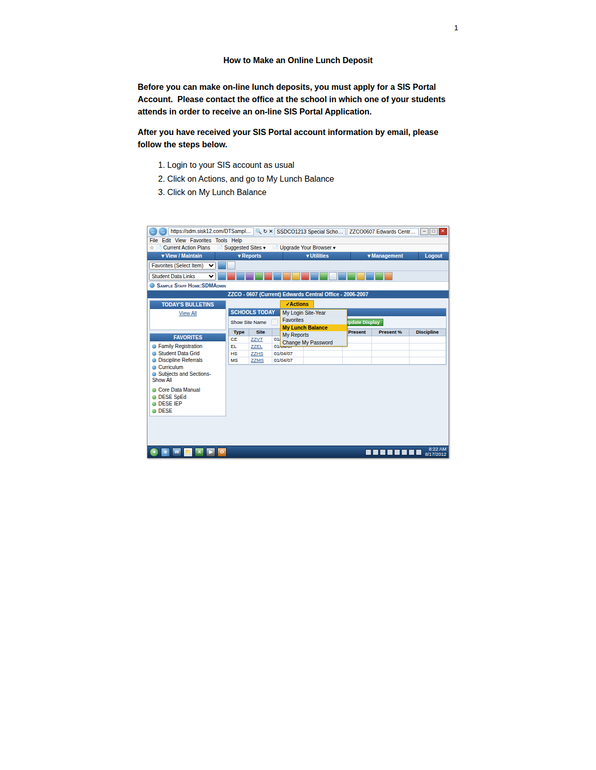1
How to Make an Online Lunch Deposit
Before you can make on-line lunch deposits, you must apply for a SIS Portal Account. Please contact the office at the school in which one of your students attends in order to receive an on-line SIS Portal Application.
After you have received your SIS Portal account information by email, please follow the steps below.
Login to your SIS account as usual
Click on Actions, and go to My Lunch Balance
Click on My Lunch Balance
← → https://sdm.sisk12.com/DTSample/SISK12.aspx 🔍 ↻ ✕
SSDCO1213 Special School Dist...
ZZCO0607 Edwards Central ... ✕
– □ ✕
File Edit View Favorites Tools Help
☆ 📄 Current Action Plans 📄 Suggested Sites ▾ 📄 Upgrade Your Browser ▾
▼View / Maintain
▼Reports
▼Utilities
▼Management
Logout
Favorites (Select Item)
Student Data Links
Sample Staff Home:SDMAdmin
ZZCO - 0607 (Current) Edwards Central Office - 2006-2007
TODAY'S BULLETINS
View All
FAVORITES
Family Registration
Student Data Grid
Discipline Referrals
Curriculum
Subjects and Sections-Show All
Core Data Manual
DESE SpEd
DESE IEP
DESE
✓Actions
SCHOOLS TODAY
Show Site Name Include Projected Students Update Display
| Type | Site | Date | Transfer In | Present | Present % | Discipline |
| --- | --- | --- | --- | --- | --- | --- |
| CE | ZZVT | 01/04/07 | | | | |
| EL | ZZEL | 01/04/07 | | | | |
| HS | ZZHS | 01/04/07 | | | | |
| MS | ZZMS | 01/04/07 | | | | |
My Login Site-Year
Favorites
My Lunch Balance
My Reports
Change My Password
● e W 📁 X ▶ O
8:22 AM
8/17/2012